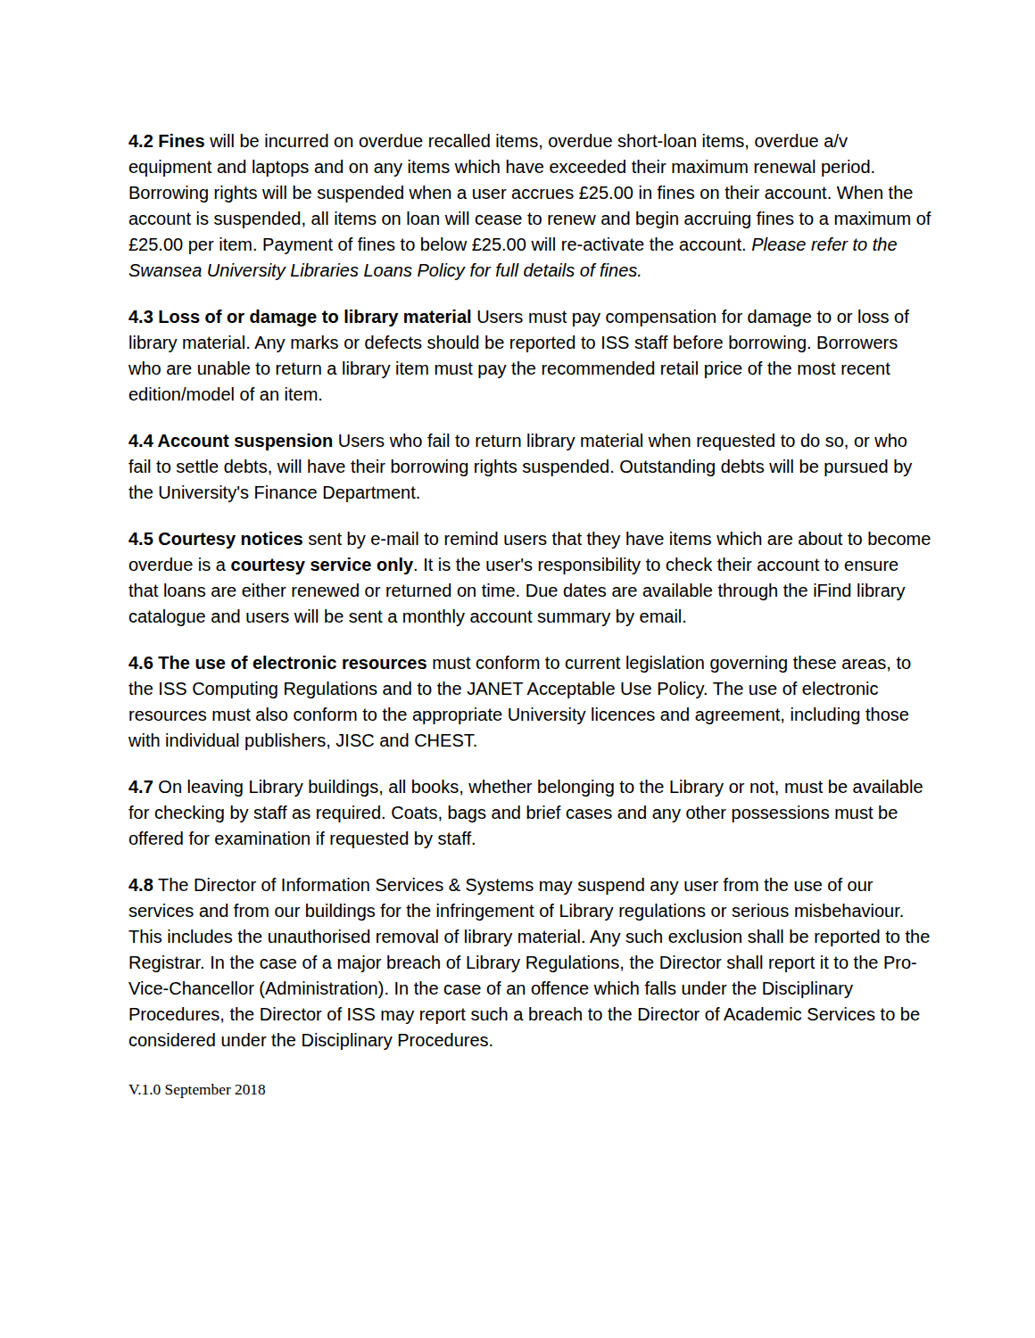4.2 Fines will be incurred on overdue recalled items, overdue short-loan items, overdue a/v equipment and laptops and on any items which have exceeded their maximum renewal period. Borrowing rights will be suspended when a user accrues £25.00 in fines on their account. When the account is suspended, all items on loan will cease to renew and begin accruing fines to a maximum of £25.00 per item. Payment of fines to below £25.00 will re-activate the account. Please refer to the Swansea University Libraries Loans Policy for full details of fines.
4.3 Loss of or damage to library material Users must pay compensation for damage to or loss of library material. Any marks or defects should be reported to ISS staff before borrowing. Borrowers who are unable to return a library item must pay the recommended retail price of the most recent edition/model of an item.
4.4 Account suspension Users who fail to return library material when requested to do so, or who fail to settle debts, will have their borrowing rights suspended. Outstanding debts will be pursued by the University's Finance Department.
4.5 Courtesy notices sent by e-mail to remind users that they have items which are about to become overdue is a courtesy service only. It is the user's responsibility to check their account to ensure that loans are either renewed or returned on time. Due dates are available through the iFind library catalogue and users will be sent a monthly account summary by email.
4.6 The use of electronic resources must conform to current legislation governing these areas, to the ISS Computing Regulations and to the JANET Acceptable Use Policy. The use of electronic resources must also conform to the appropriate University licences and agreement, including those with individual publishers, JISC and CHEST.
4.7 On leaving Library buildings, all books, whether belonging to the Library or not, must be available for checking by staff as required. Coats, bags and brief cases and any other possessions must be offered for examination if requested by staff.
4.8 The Director of Information Services & Systems may suspend any user from the use of our services and from our buildings for the infringement of Library regulations or serious misbehaviour. This includes the unauthorised removal of library material. Any such exclusion shall be reported to the Registrar. In the case of a major breach of Library Regulations, the Director shall report it to the Pro-Vice-Chancellor (Administration). In the case of an offence which falls under the Disciplinary Procedures, the Director of ISS may report such a breach to the Director of Academic Services to be considered under the Disciplinary Procedures.
V.1.0 September 2018